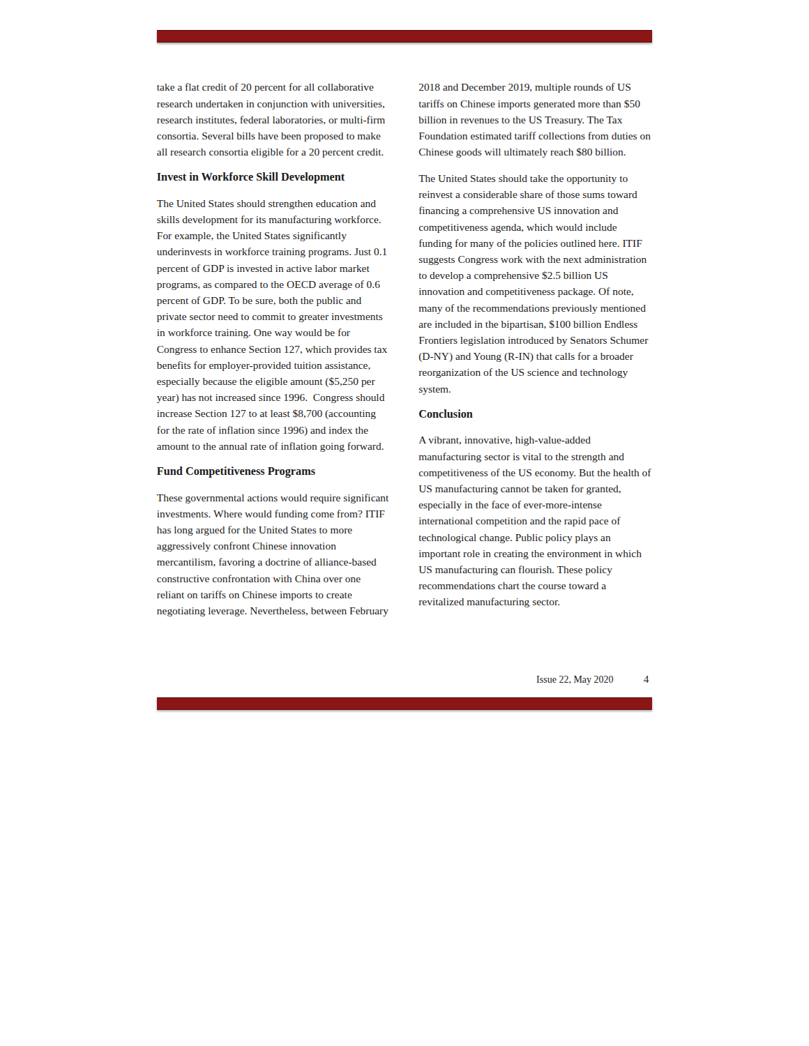take a flat credit of 20 percent for all collaborative research undertaken in conjunction with universities, research institutes, federal laboratories, or multi-firm consortia. Several bills have been proposed to make all research consortia eligible for a 20 percent credit.
Invest in Workforce Skill Development
The United States should strengthen education and skills development for its manufacturing workforce. For example, the United States significantly underinvests in workforce training programs. Just 0.1 percent of GDP is invested in active labor market programs, as compared to the OECD average of 0.6 percent of GDP. To be sure, both the public and private sector need to commit to greater investments in workforce training. One way would be for Congress to enhance Section 127, which provides tax benefits for employer-provided tuition assistance, especially because the eligible amount ($5,250 per year) has not increased since 1996. Congress should increase Section 127 to at least $8,700 (accounting for the rate of inflation since 1996) and index the amount to the annual rate of inflation going forward.
Fund Competitiveness Programs
These governmental actions would require significant investments. Where would funding come from? ITIF has long argued for the United States to more aggressively confront Chinese innovation mercantilism, favoring a doctrine of alliance-based constructive confrontation with China over one reliant on tariffs on Chinese imports to create negotiating leverage. Nevertheless, between February 2018 and December 2019, multiple rounds of US tariffs on Chinese imports generated more than $50 billion in revenues to the US Treasury. The Tax Foundation estimated tariff collections from duties on Chinese goods will ultimately reach $80 billion.
The United States should take the opportunity to reinvest a considerable share of those sums toward financing a comprehensive US innovation and competitiveness agenda, which would include funding for many of the policies outlined here. ITIF suggests Congress work with the next administration to develop a comprehensive $2.5 billion US innovation and competitiveness package. Of note, many of the recommendations previously mentioned are included in the bipartisan, $100 billion Endless Frontiers legislation introduced by Senators Schumer (D-NY) and Young (R-IN) that calls for a broader reorganization of the US science and technology system.
Conclusion
A vibrant, innovative, high-value-added manufacturing sector is vital to the strength and competitiveness of the US economy. But the health of US manufacturing cannot be taken for granted, especially in the face of ever-more-intense international competition and the rapid pace of technological change. Public policy plays an important role in creating the environment in which US manufacturing can flourish. These policy recommendations chart the course toward a revitalized manufacturing sector.
Issue 22, May 20204